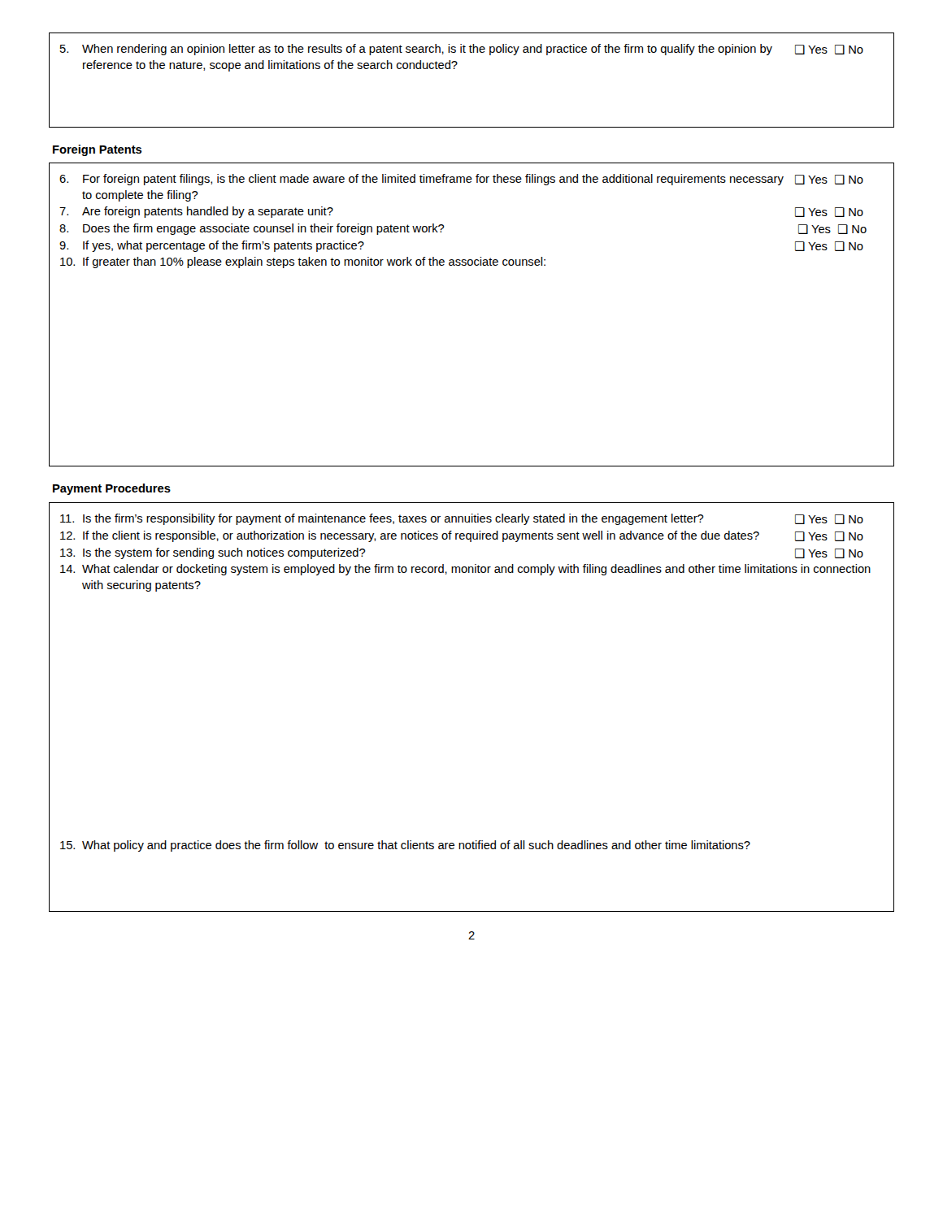| 5. | When rendering an opinion letter as to the results of a patent search, is it the policy and practice of the firm to qualify the opinion by reference to the nature, scope and limitations of the search conducted? | ❑ Yes ❑ No |
Foreign Patents
| 6. | For foreign patent filings, is the client made aware of the limited timeframe for these filings and the additional requirements necessary to complete the filing? | ❑ Yes ❑ No |
| 7. | Are foreign patents handled by a separate unit? | ❑ Yes ❑ No |
| 8. | Does the firm engage associate counsel in their foreign patent work? | ❑ Yes ❑ No |
| 9. | If yes, what percentage of the firm’s patents practice? | ❑ Yes ❑ No |
| 10. | If greater than 10% please explain steps taken to monitor work of the associate counsel: |
Payment Procedures
| 11. | Is the firm’s responsibility for payment of maintenance fees, taxes or annuities clearly stated in the engagement letter? | ❑ Yes ❑ No |
| 12. | If the client is responsible, or authorization is necessary, are notices of required payments sent well in advance of the due dates? | ❑ Yes ❑ No |
| 13. | Is the system for sending such notices computerized? | ❑ Yes ❑ No |
| 14. | What calendar or docketing system is employed by the firm to record, monitor and comply with filing deadlines and other time limitations in connection with securing patents? |
| 15. | What policy and practice does the firm follow to ensure that clients are notified of all such deadlines and other time limitations? |
2